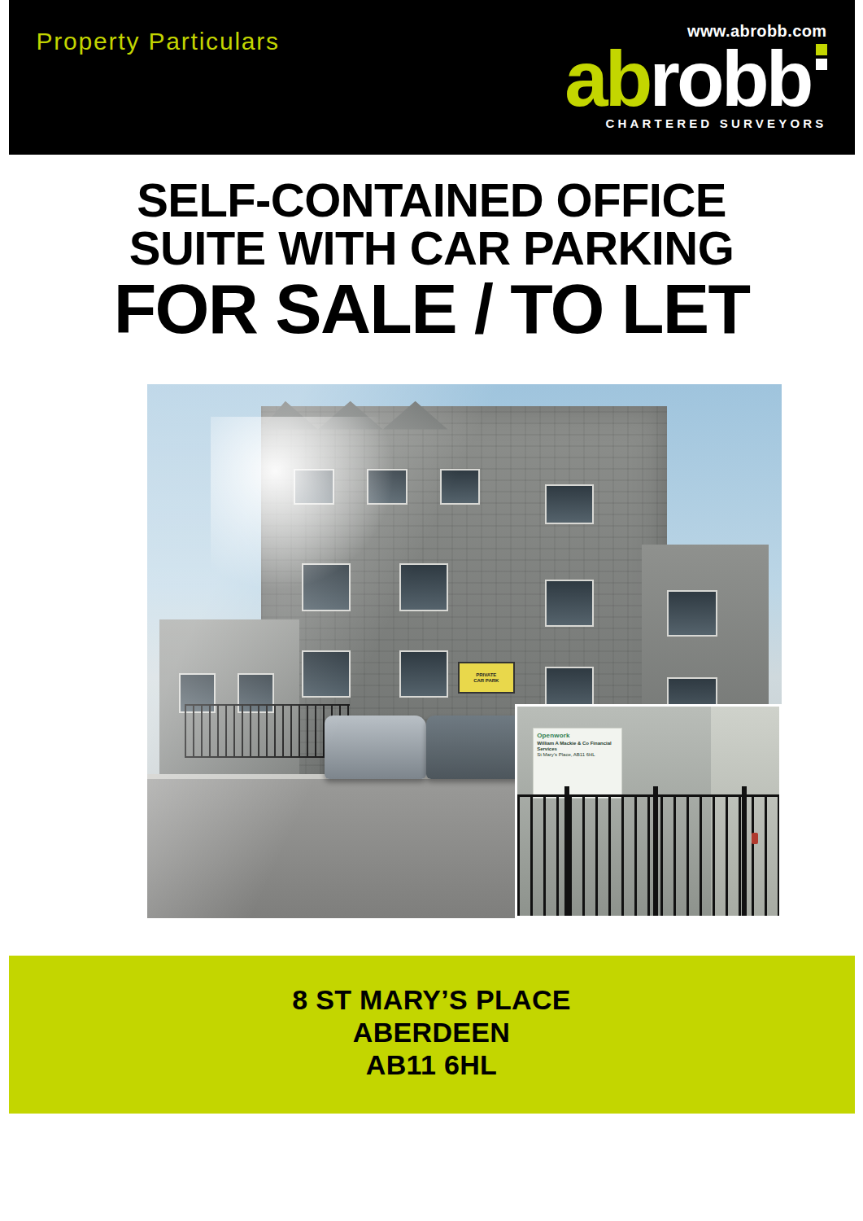Property Particulars
www.abrobb.com
ab robb
CHARTERED SURVEYORS
Self-contained office
suite with car parking
For sale / to let
PRIVATE
CAR PARK
Openwork
William A Mackie & Co Financial Services
St Mary’s Place, AB11 6HL
8 St Mary’s Place
Aberdeen
AB11 6HL